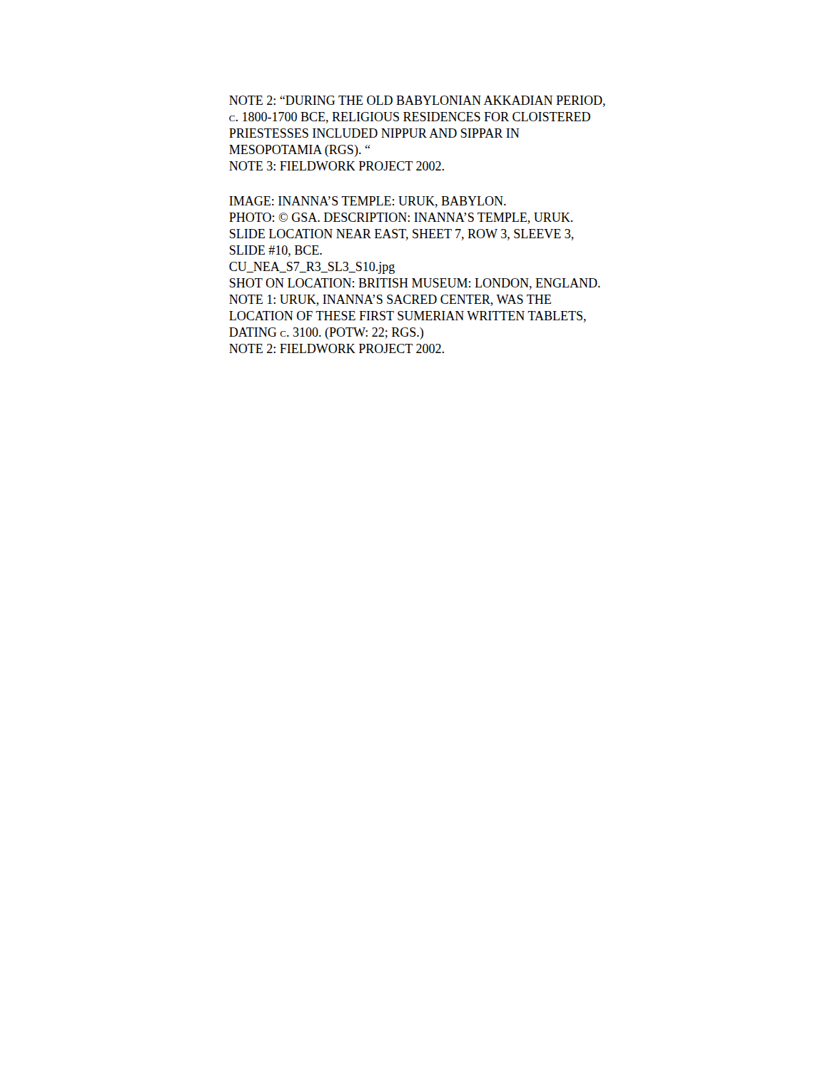Note 2: “During the Old Babylonian Akkadian period, c. 1800-1700 BCE, religious residences for cloistered priestesses included Nippur and Sippar in Mesopotamia (RGS). “
Note 3: Fieldwork Project 2002.
Image: Inanna’s Temple: Uruk, Babylon.
Photo: © GSA. Description: Inanna’s Temple, Uruk.
Slide Location Near East, Sheet 7, Row 3, Sleeve 3, Slide #10, BCE.
CU_NEA_S7_R3_SL3_S10.jpg
Shot on Location: British Museum: London, England.
Note 1: Uruk, Inanna’s sacred center, was the location of these first Sumerian written tablets, dating c. 3100. (POTW: 22; RGS.)
Note 2: Fieldwork Project 2002.